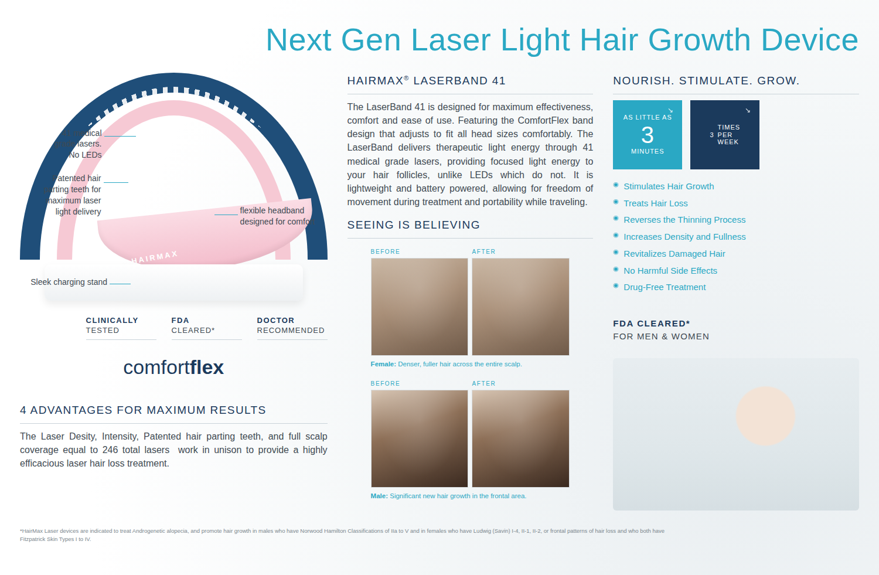Next Gen Laser Light Hair Growth Device
HAIRMAX
HAIRMAX
41 medical
grade lasers.
No LEDs
Patented hair
parting teeth for
maximum laser
light delivery
flexible headband
designed for comfort
Sleek charging stand
CLINICALLY TESTED
FDA CLEARED*
DOCTOR RECOMMENDED
comfortflex
4 Advantages for Maximum Results
The Laser Desity, Intensity, Patented hair parting teeth, and full scalp coverage equal to 246 total lasers work in unison to provide a highly efficacious laser hair loss treatment.
HairMax® LaserBand 41
The LaserBand 41 is designed for maximum effectiveness, comfort and ease of use. Featuring the ComfortFlex band design that adjusts to fit all head sizes comfortably. The LaserBand delivers therapeutic light energy through 41 medical grade lasers, providing focused light energy to your hair follicles, unlike LEDs which do not. It is lightweight and battery powered, allowing for freedom of movement during treatment and portability while traveling.
Seeing is Believing
Before
After
Female: Denser, fuller hair across the entire scalp.
Before
After
Male: Significant new hair growth in the frontal area.
Nourish. Stimulate. Grow.
↘ AS LITTLE AS 3 MINUTES
↘
3 TIMES
PER
WEEK
Stimulates Hair Growth
Treats Hair Loss
Reverses the Thinning Process
Increases Density and Fullness
Revitalizes Damaged Hair
No Harmful Side Effects
Drug-Free Treatment
FDA CLEARED*FOR MEN & WOMEN
*HairMax Laser devices are indicated to treat Androgenetic alopecia, and promote hair growth in males who have Norwood Hamilton Classifications of IIa to V and in females who have Ludwig (Savin) I-4, II-1, II-2, or frontal patterns of hair loss and who both have Fitzpatrick Skin Types I to IV.